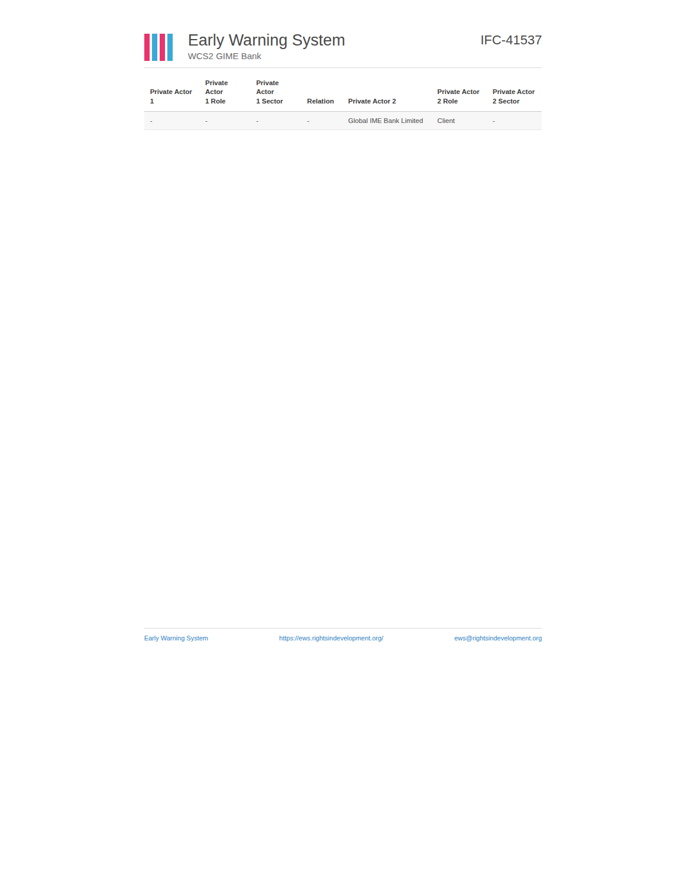Early Warning System
WCS2 GIME Bank
IFC-41537
| Private Actor 1 | Private Actor 1 Role | Private Actor 1 Sector | Relation | Private Actor 2 | Private Actor 2 Role | Private Actor 2 Sector |
| --- | --- | --- | --- | --- | --- | --- |
| - | - | - | - | Global IME Bank Limited | Client | - |
Early Warning System
https://ews.rightsindevelopment.org/
ews@rightsindevelopment.org